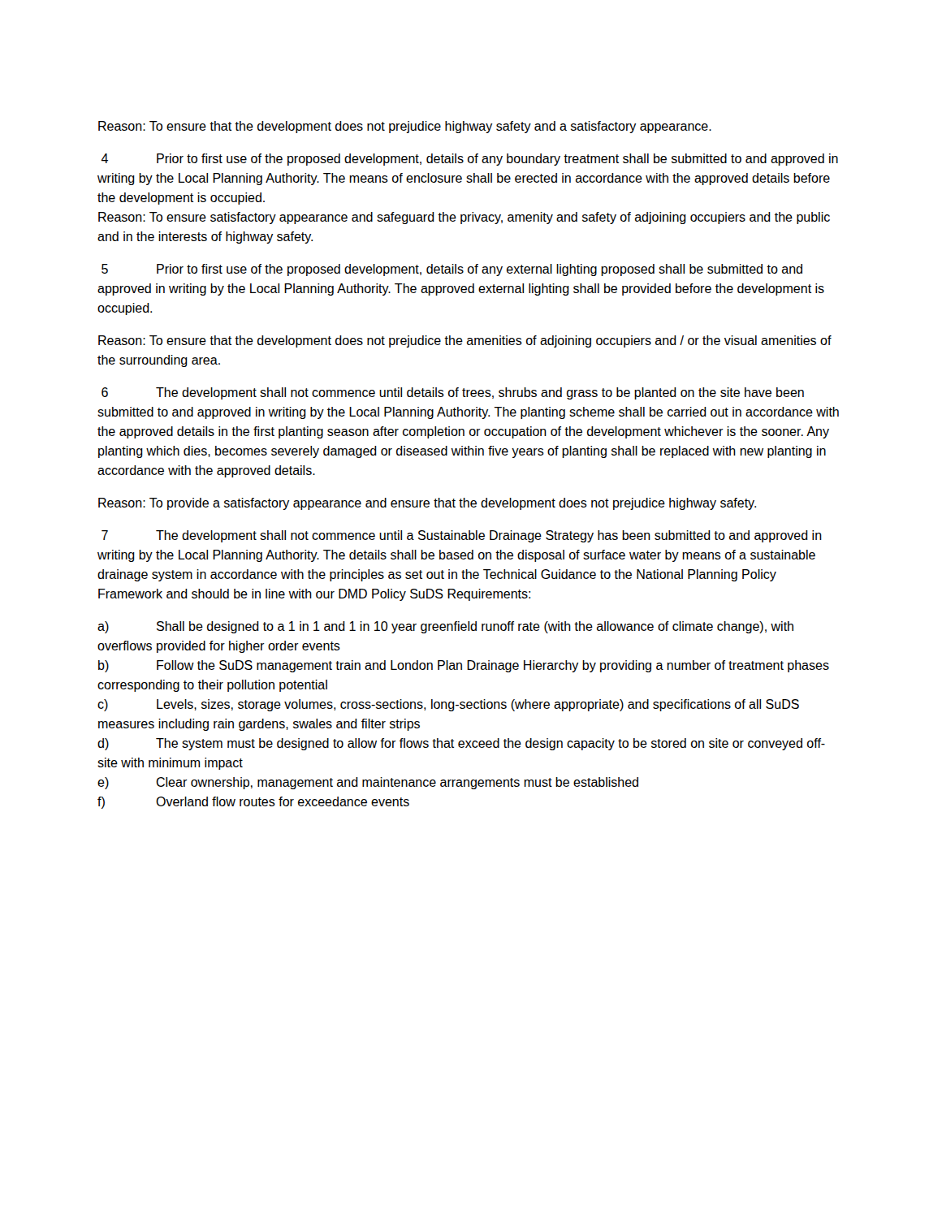Reason: To ensure that the development does not prejudice highway safety and a satisfactory appearance.
4 Prior to first use of the proposed development, details of any boundary treatment shall be submitted to and approved in writing by the Local Planning Authority. The means of enclosure shall be erected in accordance with the approved details before the development is occupied.
Reason: To ensure satisfactory appearance and safeguard the privacy, amenity and safety of adjoining occupiers and the public and in the interests of highway safety.
5 Prior to first use of the proposed development, details of any external lighting proposed shall be submitted to and approved in writing by the Local Planning Authority. The approved external lighting shall be provided before the development is occupied.
Reason: To ensure that the development does not prejudice the amenities of adjoining occupiers and / or the visual amenities of the surrounding area.
6 The development shall not commence until details of trees, shrubs and grass to be planted on the site have been submitted to and approved in writing by the Local Planning Authority. The planting scheme shall be carried out in accordance with the approved details in the first planting season after completion or occupation of the development whichever is the sooner. Any planting which dies, becomes severely damaged or diseased within five years of planting shall be replaced with new planting in accordance with the approved details.
Reason: To provide a satisfactory appearance and ensure that the development does not prejudice highway safety.
7 The development shall not commence until a Sustainable Drainage Strategy has been submitted to and approved in writing by the Local Planning Authority. The details shall be based on the disposal of surface water by means of a sustainable drainage system in accordance with the principles as set out in the Technical Guidance to the National Planning Policy Framework and should be in line with our DMD Policy SuDS Requirements:
a) Shall be designed to a 1 in 1 and 1 in 10 year greenfield runoff rate (with the allowance of climate change), with overflows provided for higher order events
b) Follow the SuDS management train and London Plan Drainage Hierarchy by providing a number of treatment phases corresponding to their pollution potential
c) Levels, sizes, storage volumes, cross-sections, long-sections (where appropriate) and specifications of all SuDS measures including rain gardens, swales and filter strips
d) The system must be designed to allow for flows that exceed the design capacity to be stored on site or conveyed off-site with minimum impact
e) Clear ownership, management and maintenance arrangements must be established
f) Overland flow routes for exceedance events